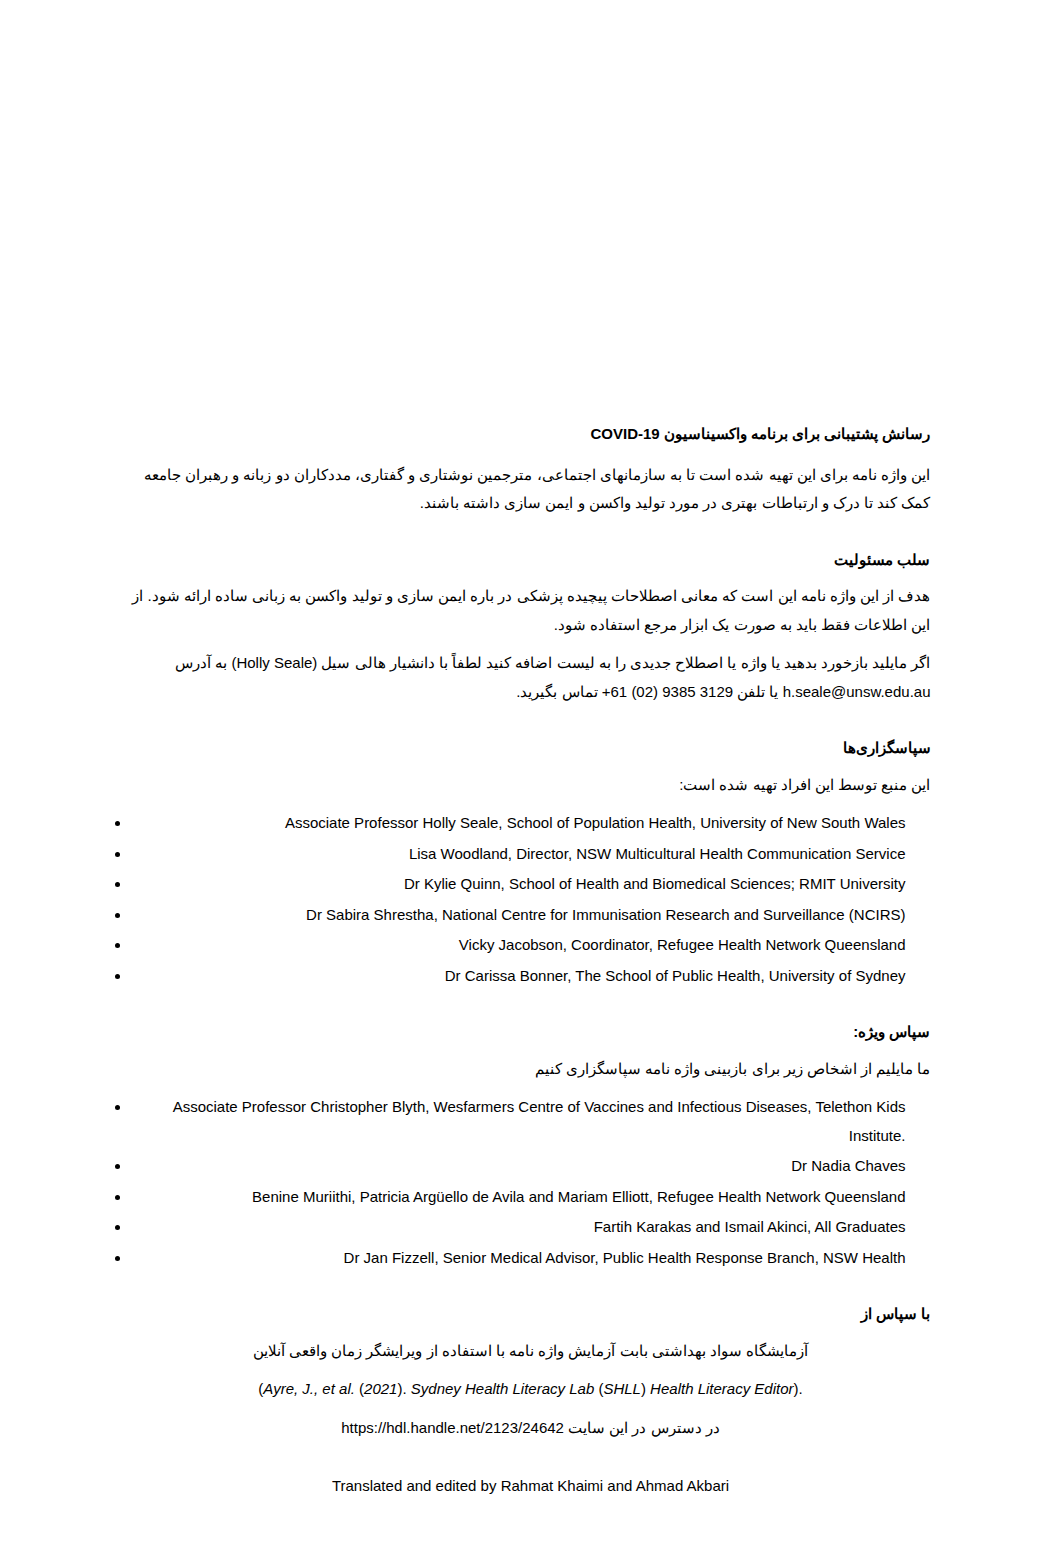رسانش پشتیبانی برای برنامه واکسیناسیون COVID-19
این واژه نامه برای این تهیه شده است تا به سازمانهای اجتماعی، مترجمین نوشتاری و گفتاری، مددکاران دو زبانه و رهبران جامعه کمک کند تا درک و ارتباطات بهتری در مورد تولید واکسن و ایمن سازی داشته باشند.
سلب مسئولیت
هدف از این واژه نامه این است که معانی اصطلاحات پیچیده پزشکی در باره ایمن سازی و تولید واکسن به زبانی ساده ارائه شود. از این اطلاعات فقط باید به صورت یک ابزار مرجع استفاده شود.
اگر مایلید بازخورد بدهید یا واژه یا اصطلاح جدیدی را به لیست اضافه کنید لطفاً با دانشیار هالی سیل (Holly Seale) به آدرس h.seale@unsw.edu.au یا تلفن +61 (02) 9385 3129 تماس بگیرید.
سپاسگزاری‌ها
این منبع توسط این افراد تهیه شده است:
Associate Professor Holly Seale, School of Population Health, University of New South Wales
Lisa Woodland, Director, NSW Multicultural Health Communication Service
Dr Kylie Quinn, School of Health and Biomedical Sciences; RMIT University
Dr Sabira Shrestha, National Centre for Immunisation Research and Surveillance (NCIRS)
Vicky Jacobson, Coordinator, Refugee Health Network Queensland
Dr Carissa Bonner, The School of Public Health, University of Sydney
سپاس ویژه:
ما مایلیم از اشخاص زیر برای بازبینی واژه نامه سپاسگزاری کنیم
Associate Professor Christopher Blyth, Wesfarmers Centre of Vaccines and Infectious Diseases, Telethon Kids Institute.
Dr Nadia Chaves
Benine Muriithi, Patricia Argüello de Avila and Mariam Elliott, Refugee Health Network Queensland
Fartih Karakas and Ismail Akinci, All Graduates
Dr Jan Fizzell, Senior Medical Advisor, Public Health Response Branch, NSW Health
با سپاس از
آزمایشگاه سواد بهداشتی بابت آزمایش واژه نامه با استفاده از ویرایشگر زمان واقعی آنلاین
(Ayre, J., et al. (2021). Sydney Health Literacy Lab (SHLL) Health Literacy Editor).
در دسترس در این سایت https://hdl.handle.net/2123/24642
Translated and edited by Rahmat Khaimi and Ahmad Akbari